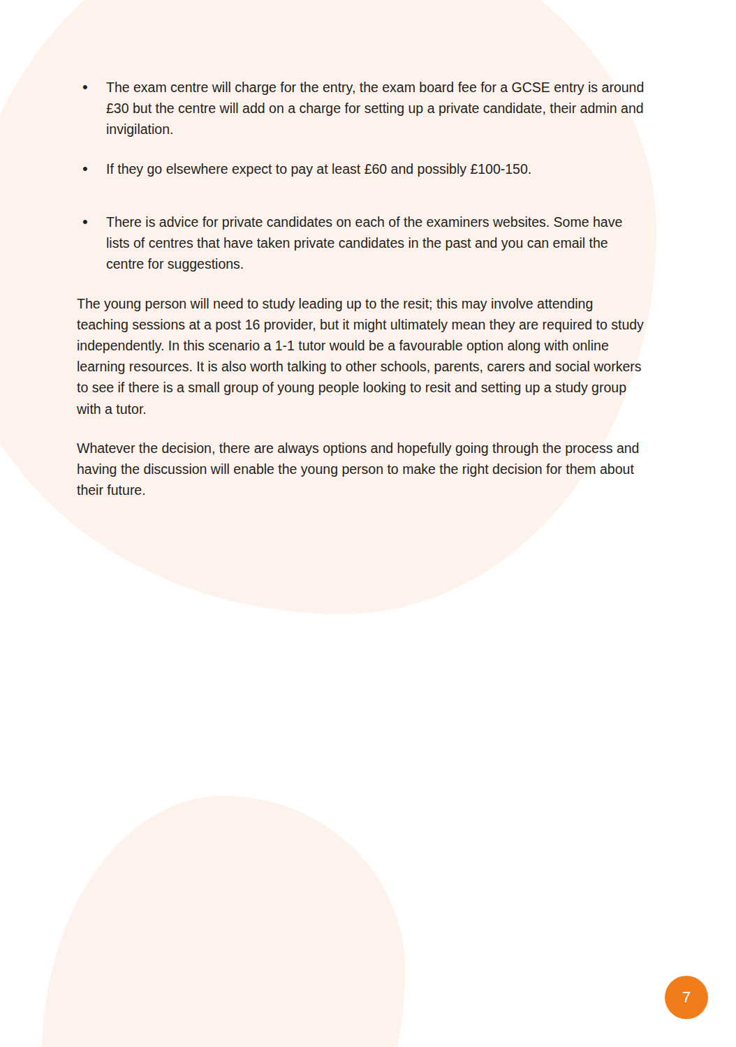The exam centre will charge for the entry, the exam board fee for a GCSE entry is around £30 but the centre will add on a charge for setting up a private candidate, their admin and invigilation.
If they go elsewhere expect to pay at least £60 and possibly £100-150.
There is advice for private candidates on each of the examiners websites. Some have lists of centres that have taken private candidates in the past and you can email the centre for suggestions.
The young person will need to study leading up to the resit; this may involve attending teaching sessions at a post 16 provider, but it might ultimately mean they are required to study independently. In this scenario a 1-1 tutor would be a favourable option along with online learning resources. It is also worth talking to other schools, parents, carers and social workers to see if there is a small group of young people looking to resit and setting up a study group with a tutor.
Whatever the decision, there are always options and hopefully going through the process and having the discussion will enable the young person to make the right decision for them about their future.
7